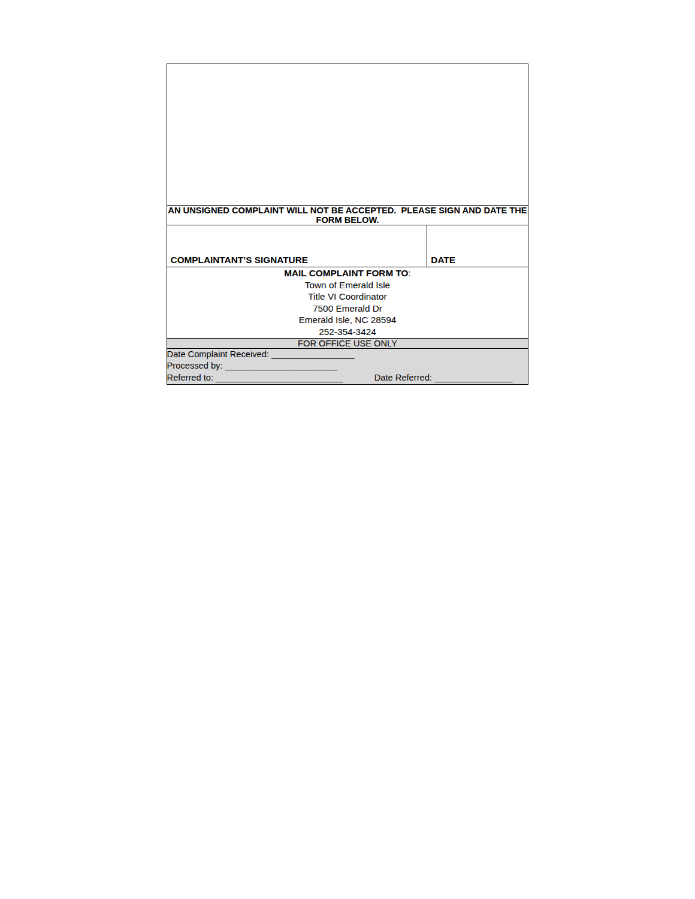| AN UNSIGNED COMPLAINT WILL NOT BE ACCEPTED. PLEASE SIGN AND DATE THE FORM BELOW. |
| COMPLAINTANT’S SIGNATURE | DATE |
| MAIL COMPLAINT FORM TO : Town of Emerald Isle Title VI Coordinator 7500 Emerald Dr Emerald Isle, NC 28594 252-354-3424 |
| FOR OFFICE USE ONLY |
| Date Complaint Received: _________________ Processed by: _______________________ Referred to: __________________________ Date Referred: ________________ |